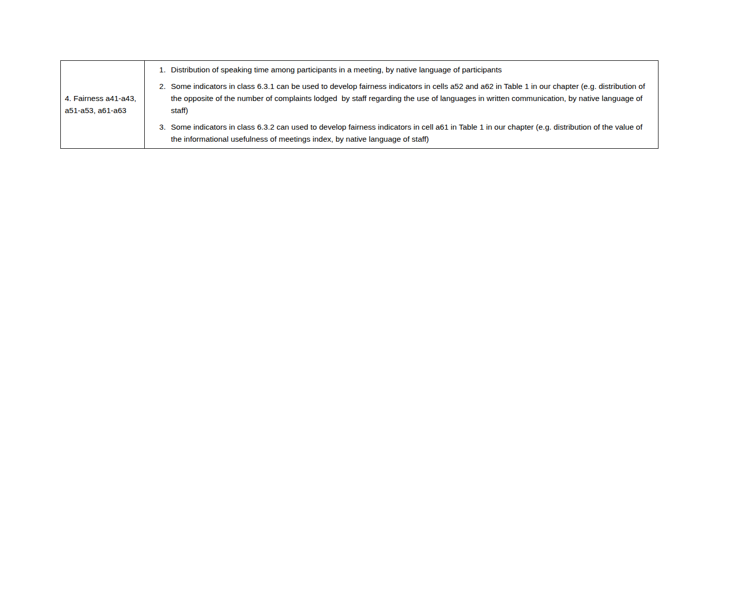| 4. Fairness a41-a43, a51-a53, a61-a63 | Distribution of speaking time among participants in a meeting, by native language of participants Some indicators in class 6.3.1 can be used to develop fairness indicators in cells a52 and a62 in Table 1 in our chapter (e.g. distribution of the opposite of the number of complaints lodged by staff regarding the use of languages in written communication, by native language of staff) Some indicators in class 6.3.2 can used to develop fairness indicators in cell a61 in Table 1 in our chapter (e.g. distribution of the value of the informational usefulness of meetings index, by native language of staff) |